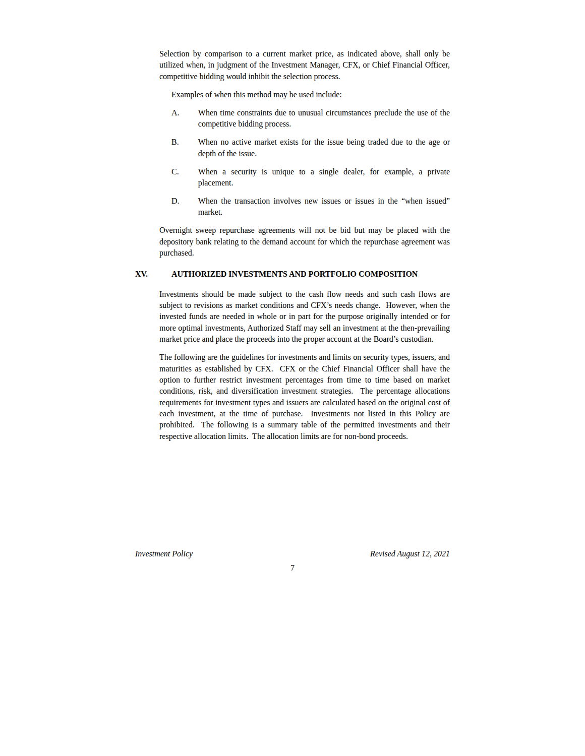Selection by comparison to a current market price, as indicated above, shall only be utilized when, in judgment of the Investment Manager, CFX, or Chief Financial Officer, competitive bidding would inhibit the selection process.
Examples of when this method may be used include:
A.
When time constraints due to unusual circumstances preclude the use of the competitive bidding process.
B.
When no active market exists for the issue being traded due to the age or depth of the issue.
C.
When a security is unique to a single dealer, for example, a private placement.
D.
When the transaction involves new issues or issues in the “when issued” market.
Overnight sweep repurchase agreements will not be bid but may be placed with the depository bank relating to the demand account for which the repurchase agreement was purchased.
XV.
AUTHORIZED INVESTMENTS AND PORTFOLIO COMPOSITION
Investments should be made subject to the cash flow needs and such cash flows are subject to revisions as market conditions and CFX’s needs change. However, when the invested funds are needed in whole or in part for the purpose originally intended or for more optimal investments, Authorized Staff may sell an investment at the then-prevailing market price and place the proceeds into the proper account at the Board’s custodian.
The following are the guidelines for investments and limits on security types, issuers, and maturities as established by CFX. CFX or the Chief Financial Officer shall have the option to further restrict investment percentages from time to time based on market conditions, risk, and diversification investment strategies. The percentage allocations requirements for investment types and issuers are calculated based on the original cost of each investment, at the time of purchase. Investments not listed in this Policy are prohibited. The following is a summary table of the permitted investments and their respective allocation limits. The allocation limits are for non-bond proceeds.
Investment Policy Revised August 12, 2021
7